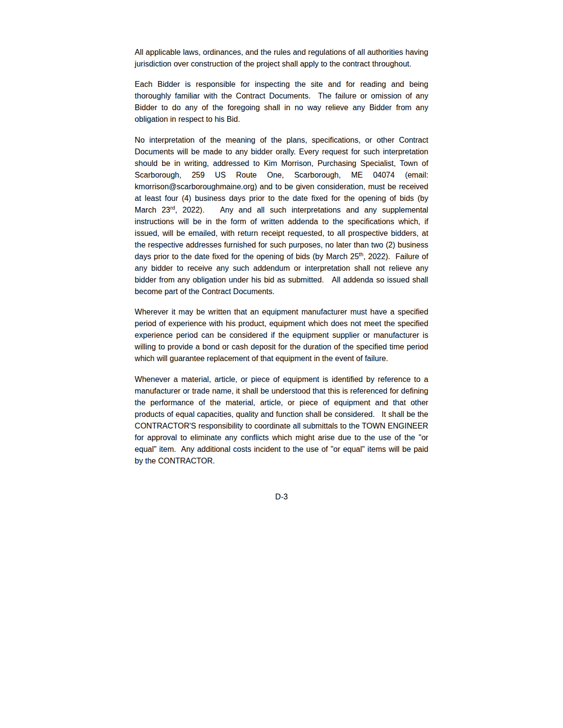All applicable laws, ordinances, and the rules and regulations of all authorities having jurisdiction over construction of the project shall apply to the contract throughout.
Each Bidder is responsible for inspecting the site and for reading and being thoroughly familiar with the Contract Documents. The failure or omission of any Bidder to do any of the foregoing shall in no way relieve any Bidder from any obligation in respect to his Bid.
No interpretation of the meaning of the plans, specifications, or other Contract Documents will be made to any bidder orally. Every request for such interpretation should be in writing, addressed to Kim Morrison, Purchasing Specialist, Town of Scarborough, 259 US Route One, Scarborough, ME 04074 (email: kmorrison@scarboroughmaine.org) and to be given consideration, must be received at least four (4) business days prior to the date fixed for the opening of bids (by March 23rd, 2022). Any and all such interpretations and any supplemental instructions will be in the form of written addenda to the specifications which, if issued, will be emailed, with return receipt requested, to all prospective bidders, at the respective addresses furnished for such purposes, no later than two (2) business days prior to the date fixed for the opening of bids (by March 25th, 2022). Failure of any bidder to receive any such addendum or interpretation shall not relieve any bidder from any obligation under his bid as submitted. All addenda so issued shall become part of the Contract Documents.
Wherever it may be written that an equipment manufacturer must have a specified period of experience with his product, equipment which does not meet the specified experience period can be considered if the equipment supplier or manufacturer is willing to provide a bond or cash deposit for the duration of the specified time period which will guarantee replacement of that equipment in the event of failure.
Whenever a material, article, or piece of equipment is identified by reference to a manufacturer or trade name, it shall be understood that this is referenced for defining the performance of the material, article, or piece of equipment and that other products of equal capacities, quality and function shall be considered. It shall be the CONTRACTOR'S responsibility to coordinate all submittals to the TOWN ENGINEER for approval to eliminate any conflicts which might arise due to the use of the "or equal" item. Any additional costs incident to the use of "or equal" items will be paid by the CONTRACTOR.
D-3